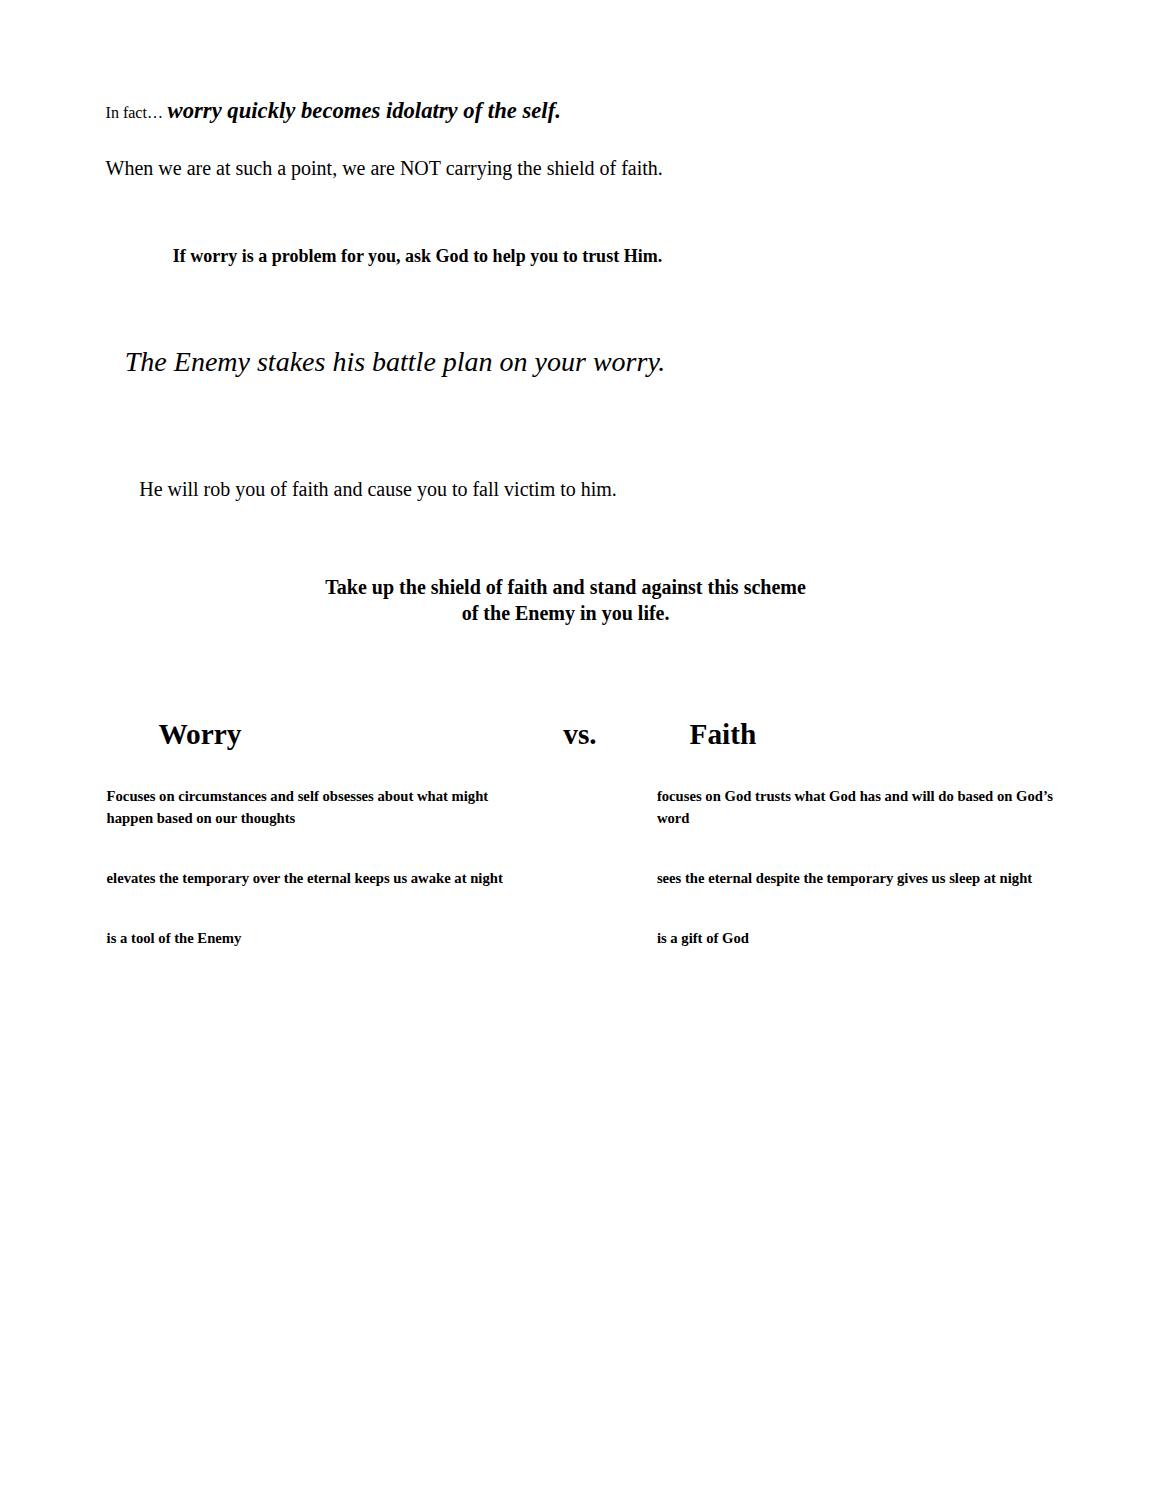In fact… worry quickly becomes idolatry of the self.
When we are at such a point, we are NOT carrying the shield of faith.
If worry is a problem for you, ask God to help you to trust Him.
The Enemy stakes his battle plan on your worry.
He will rob you of faith and cause you to fall victim to him.
Take up the shield of faith and stand against this scheme
of the Enemy in you life.
| Worry | vs. | Faith |
| --- | --- | --- |
| Focuses on circumstances and self obsesses about what might happen based on our thoughts | | focuses on God trusts what God has and will do based on God’s word |
| elevates the temporary over the eternal keeps us awake at night | | sees the eternal despite the temporary gives us sleep at night |
| is a tool of the Enemy | | is a gift of God |